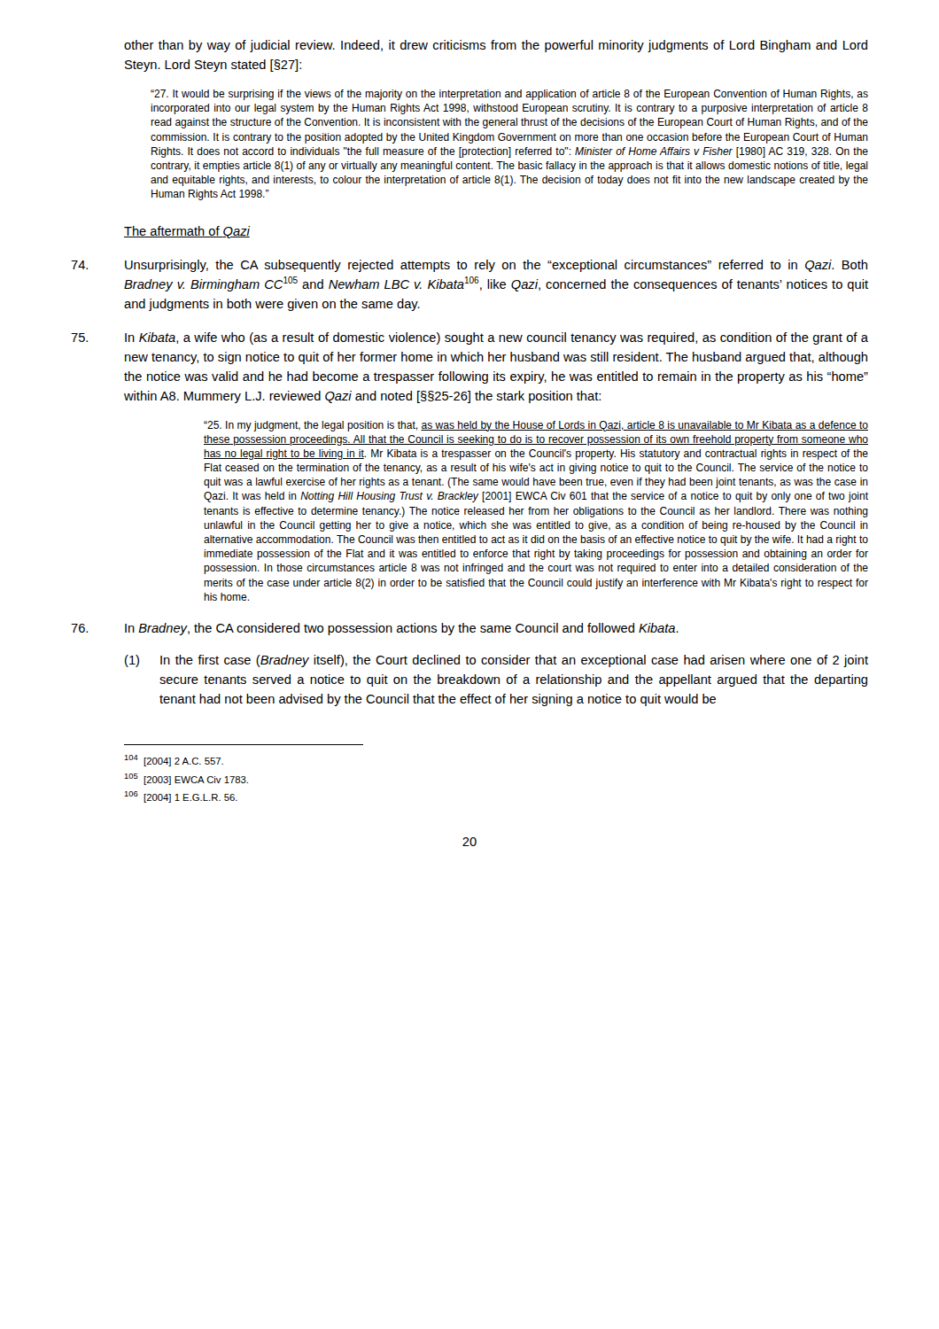other than by way of judicial review. Indeed, it drew criticisms from the powerful minority judgments of Lord Bingham and Lord Steyn. Lord Steyn stated [§27]:
“27. It would be surprising if the views of the majority on the interpretation and application of article 8 of the European Convention of Human Rights, as incorporated into our legal system by the Human Rights Act 1998, withstood European scrutiny. It is contrary to a purposive interpretation of article 8 read against the structure of the Convention. It is inconsistent with the general thrust of the decisions of the European Court of Human Rights, and of the commission. It is contrary to the position adopted by the United Kingdom Government on more than one occasion before the European Court of Human Rights. It does not accord to individuals "the full measure of the [protection] referred to": Minister of Home Affairs v Fisher [1980] AC 319, 328. On the contrary, it empties article 8(1) of any or virtually any meaningful content. The basic fallacy in the approach is that it allows domestic notions of title, legal and equitable rights, and interests, to colour the interpretation of article 8(1). The decision of today does not fit into the new landscape created by the Human Rights Act 1998.”
The aftermath of Qazi
74.
Unsurprisingly, the CA subsequently rejected attempts to rely on the “exceptional circumstances” referred to in Qazi. Both Bradney v. Birmingham CC105 and Newham LBC v. Kibata106, like Qazi, concerned the consequences of tenants’ notices to quit and judgments in both were given on the same day.
75.
In Kibata, a wife who (as a result of domestic violence) sought a new council tenancy was required, as condition of the grant of a new tenancy, to sign notice to quit of her former home in which her husband was still resident. The husband argued that, although the notice was valid and he had become a trespasser following its expiry, he was entitled to remain in the property as his “home” within A8. Mummery L.J. reviewed Qazi and noted [§§25-26] the stark position that:
“25. In my judgment, the legal position is that, as was held by the House of Lords in Qazi, article 8 is unavailable to Mr Kibata as a defence to these possession proceedings. All that the Council is seeking to do is to recover possession of its own freehold property from someone who has no legal right to be living in it. Mr Kibata is a trespasser on the Council's property. His statutory and contractual rights in respect of the Flat ceased on the termination of the tenancy, as a result of his wife's act in giving notice to quit to the Council. The service of the notice to quit was a lawful exercise of her rights as a tenant. (The same would have been true, even if they had been joint tenants, as was the case in Qazi. It was held in Notting Hill Housing Trust v. Brackley [2001] EWCA Civ 601 that the service of a notice to quit by only one of two joint tenants is effective to determine tenancy.) The notice released her from her obligations to the Council as her landlord. There was nothing unlawful in the Council getting her to give a notice, which she was entitled to give, as a condition of being re-housed by the Council in alternative accommodation. The Council was then entitled to act as it did on the basis of an effective notice to quit by the wife. It had a right to immediate possession of the Flat and it was entitled to enforce that right by taking proceedings for possession and obtaining an order for possession. In those circumstances article 8 was not infringed and the court was not required to enter into a detailed consideration of the merits of the case under article 8(2) in order to be satisfied that the Council could justify an interference with Mr Kibata's right to respect for his home.
76.
In Bradney, the CA considered two possession actions by the same Council and followed Kibata.
(1)
In the first case (Bradney itself), the Court declined to consider that an exceptional case had arisen where one of 2 joint secure tenants served a notice to quit on the breakdown of a relationship and the appellant argued that the departing tenant had not been advised by the Council that the effect of her signing a notice to quit would be
104[2004] 2 A.C. 557.
105[2003] EWCA Civ 1783.
106[2004] 1 E.G.L.R. 56.
20